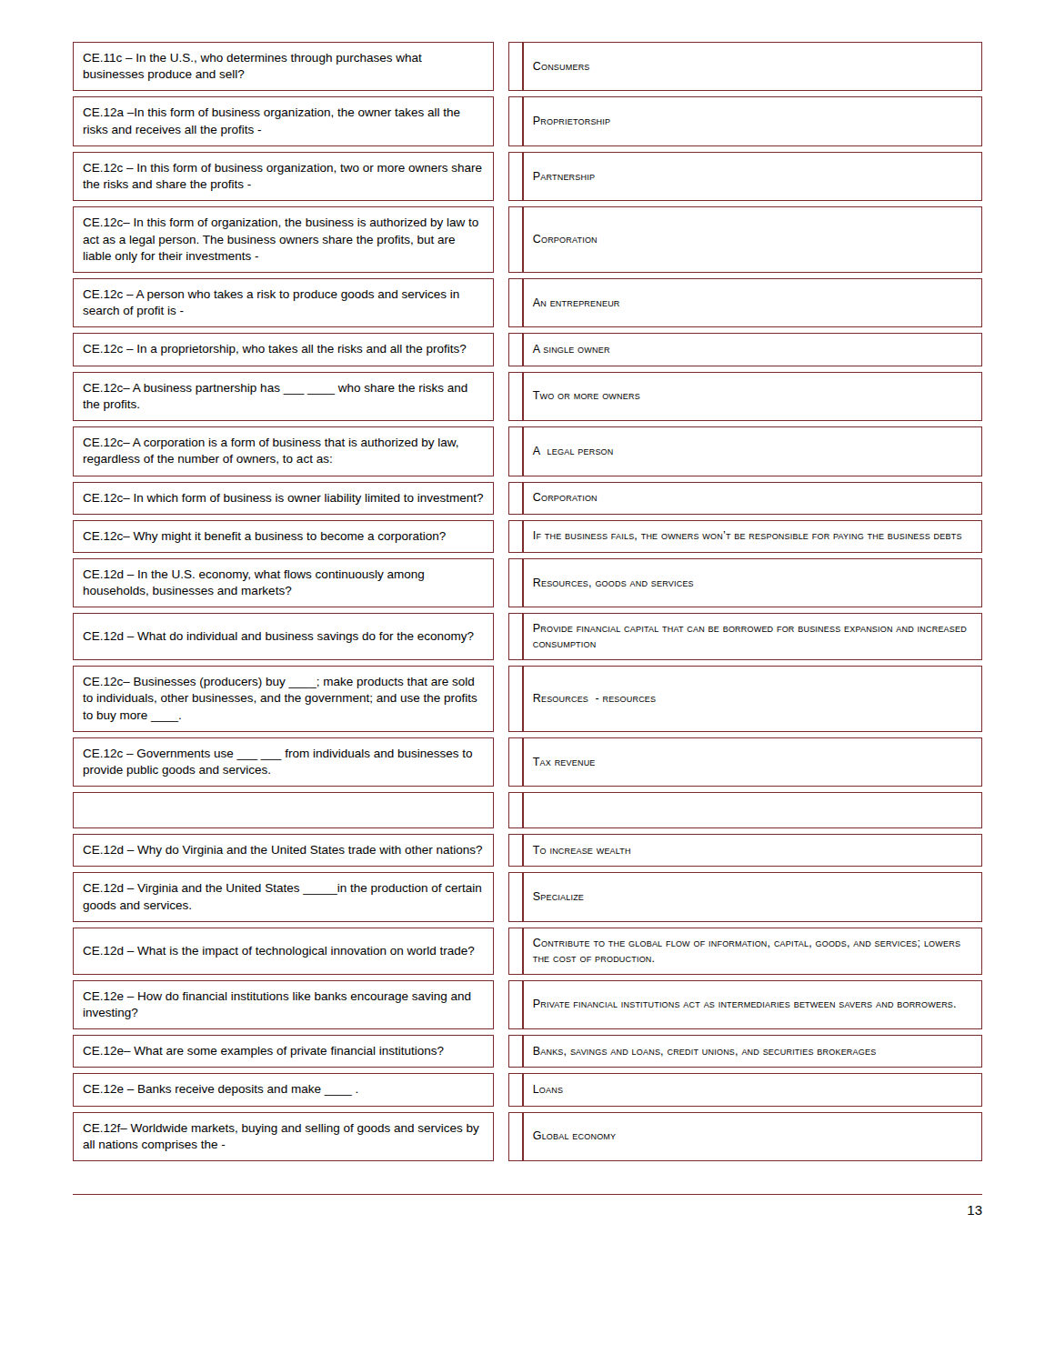| CE.11c – In the U.S., who determines through purchases what businesses produce and sell? | | | Consumers |
| CE.12a –In this form of business organization, the owner takes all the risks and receives all the profits - | | | Proprietorship |
| CE.12c – In this form of business organization, two or more owners share the risks and share the profits - | | | Partnership |
| CE.12c– In this form of organization, the business is authorized by law to act as a legal person. The business owners share the profits, but are liable only for their investments - | | | Corporation |
| CE.12c – A person who takes a risk to produce goods and services in search of profit is - | | | An entrepreneur |
| CE.12c – In a proprietorship, who takes all the risks and all the profits? | | | A single owner |
| CE.12c– A business partnership has ___ ____ who share the risks and the profits. | | | Two or more owners |
| CE.12c– A corporation is a form of business that is authorized by law, regardless of the number of owners, to act as: | | | A legal person |
| CE.12c– In which form of business is owner liability limited to investment? | | | Corporation |
| CE.12c– Why might it benefit a business to become a corporation? | | | If the business fails, the owners won’t be responsible for paying the business debts |
| CE.12d – In the U.S. economy, what flows continuously among households, businesses and markets? | | | Resources, goods and services |
| CE.12d – What do individual and business savings do for the economy? | | | Provide financial capital that can be borrowed for business expansion and increased consumption |
| CE.12c– Businesses (producers) buy ____; make products that are sold to individuals, other businesses, and the government; and use the profits to buy more ____. | | | Resources - resources |
| CE.12c – Governments use ___ ___ from individuals and businesses to provide public goods and services. | | | Tax revenue |
| CE.12d – Why do Virginia and the United States trade with other nations? | | | To increase wealth |
| CE.12d – Virginia and the United States _____in the production of certain goods and services. | | | Specialize |
| CE.12d – What is the impact of technological innovation on world trade? | | | Contribute to the global flow of information, capital, goods, and services; lowers the cost of production. |
| CE.12e – How do financial institutions like banks encourage saving and investing? | | | Private financial institutions act as intermediaries between savers and borrowers. |
| CE.12e– What are some examples of private financial institutions? | | | Banks, savings and loans, credit unions, and securities brokerages |
| CE.12e – Banks receive deposits and make ____ . | | | Loans |
| CE.12f– Worldwide markets, buying and selling of goods and services by all nations comprises the - | | | Global economy |
13